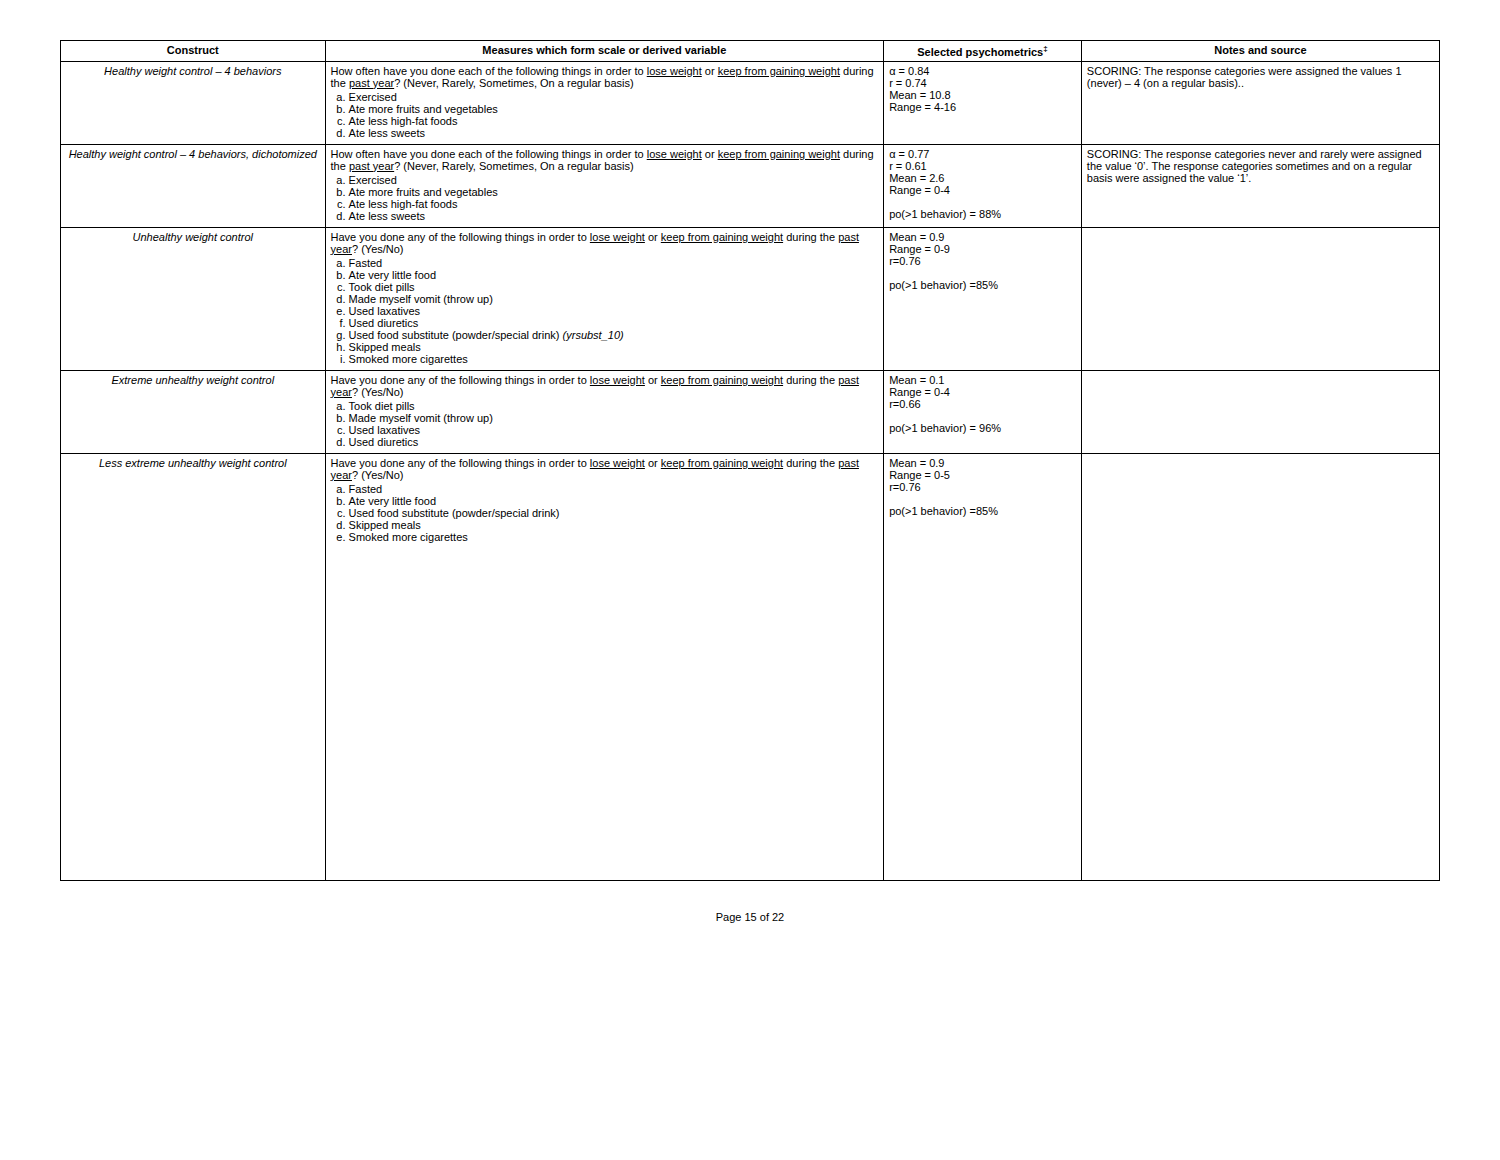| Construct | Measures which form scale or derived variable | Selected psychometrics ‡ | Notes and source |
| --- | --- | --- | --- |
| Healthy weight control – 4 behaviors | How often have you done each of the following things in order to lose weight or keep from gaining weight during the past year ? (Never, Rarely, Sometimes, On a regular basis) Exercised Ate more fruits and vegetables Ate less high-fat foods Ate less sweets | α = 0.84 r = 0.74 Mean = 10.8 Range = 4-16 | SCORING: The response categories were assigned the values 1 (never) – 4 (on a regular basis).. |
| Healthy weight control – 4 behaviors, dichotomized | How often have you done each of the following things in order to lose weight or keep from gaining weight during the past year ? (Never, Rarely, Sometimes, On a regular basis) Exercised Ate more fruits and vegetables Ate less high-fat foods Ate less sweets | α = 0.77 r = 0.61 Mean = 2.6 Range = 0-4 po(>1 behavior) = 88% | SCORING: The response categories never and rarely were assigned the value ‘0’. The response categories sometimes and on a regular basis were assigned the value ‘1’. |
| Unhealthy weight control | Have you done any of the following things in order to lose weight or keep from gaining weight during the past year ? (Yes/No) Fasted Ate very little food Took diet pills Made myself vomit (throw up) Used laxatives Used diuretics Used food substitute (powder/special drink) (yrsubst_10) Skipped meals Smoked more cigarettes | Mean = 0.9 Range = 0-9 r=0.76 po(>1 behavior) =85% | |
| Extreme unhealthy weight control | Have you done any of the following things in order to lose weight or keep from gaining weight during the past year ? (Yes/No) Took diet pills Made myself vomit (throw up) Used laxatives Used diuretics | Mean = 0.1 Range = 0-4 r=0.66 po(>1 behavior) = 96% | |
| Less extreme unhealthy weight control | Have you done any of the following things in order to lose weight or keep from gaining weight during the past year ? (Yes/No) Fasted Ate very little food Used food substitute (powder/special drink) Skipped meals Smoked more cigarettes | Mean = 0.9 Range = 0-5 r=0.76 po(>1 behavior) =85% | |
Page 15 of 22